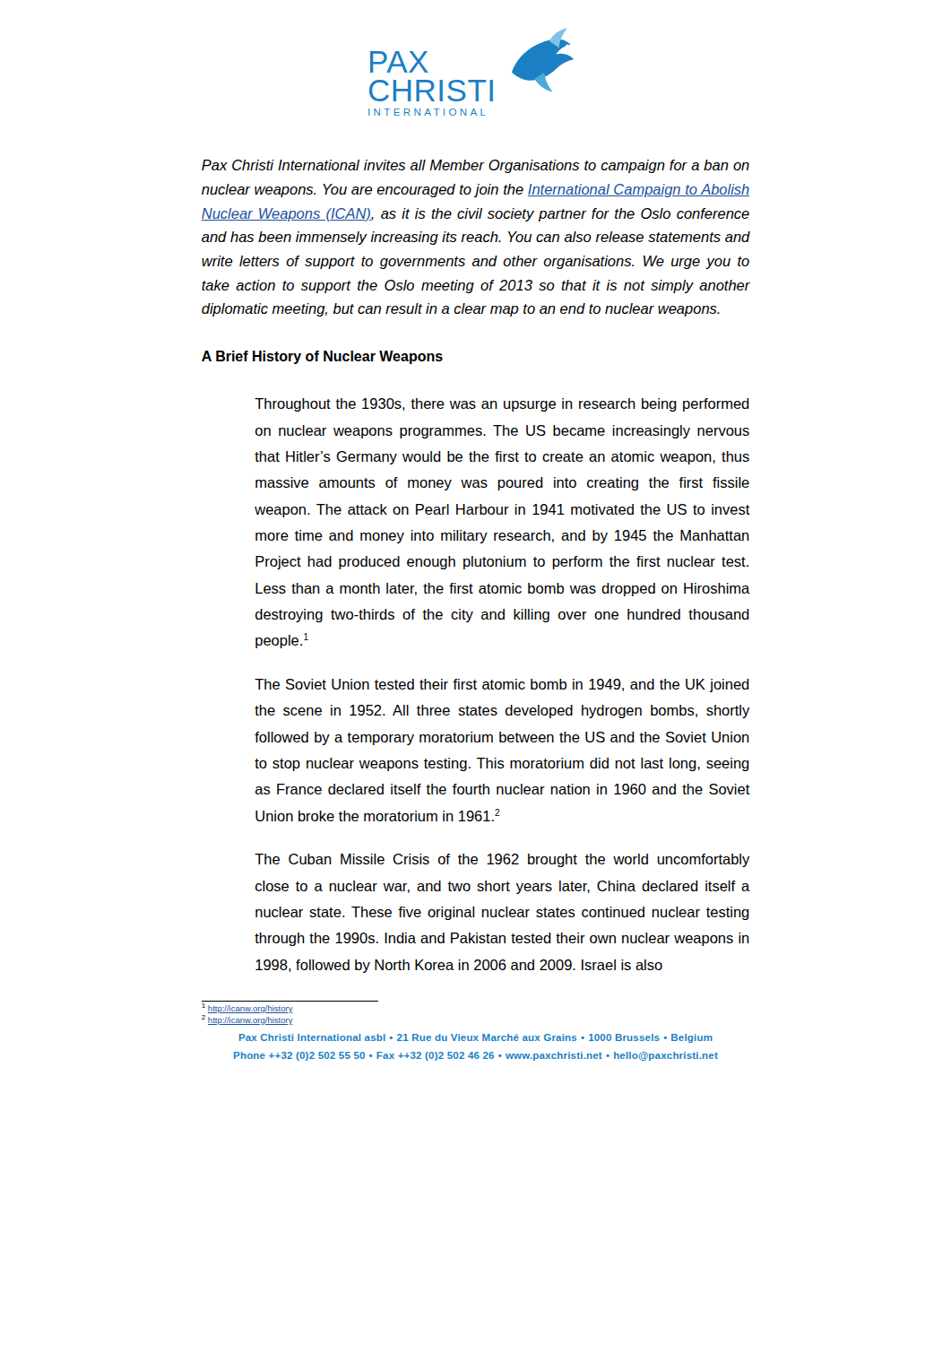PAX CHRISTI INTERNATIONAL
Pax Christi International invites all Member Organisations to campaign for a ban on nuclear weapons. You are encouraged to join the International Campaign to Abolish Nuclear Weapons (ICAN), as it is the civil society partner for the Oslo conference and has been immensely increasing its reach. You can also release statements and write letters of support to governments and other organisations. We urge you to take action to support the Oslo meeting of 2013 so that it is not simply another diplomatic meeting, but can result in a clear map to an end to nuclear weapons.
A Brief History of Nuclear Weapons
Throughout the 1930s, there was an upsurge in research being performed on nuclear weapons programmes. The US became increasingly nervous that Hitler’s Germany would be the first to create an atomic weapon, thus massive amounts of money was poured into creating the first fissile weapon. The attack on Pearl Harbour in 1941 motivated the US to invest more time and money into military research, and by 1945 the Manhattan Project had produced enough plutonium to perform the first nuclear test. Less than a month later, the first atomic bomb was dropped on Hiroshima destroying two-thirds of the city and killing over one hundred thousand people.1
The Soviet Union tested their first atomic bomb in 1949, and the UK joined the scene in 1952. All three states developed hydrogen bombs, shortly followed by a temporary moratorium between the US and the Soviet Union to stop nuclear weapons testing. This moratorium did not last long, seeing as France declared itself the fourth nuclear nation in 1960 and the Soviet Union broke the moratorium in 1961.2
The Cuban Missile Crisis of the 1962 brought the world uncomfortably close to a nuclear war, and two short years later, China declared itself a nuclear state. These five original nuclear states continued nuclear testing through the 1990s. India and Pakistan tested their own nuclear weapons in 1998, followed by North Korea in 2006 and 2009. Israel is also
1 http://icanw.org/history
2 http://icanw.org/history
Pax Christi International asbl•21 Rue du Vieux Marché aux Grains•1000 Brussels•Belgium
Phone ++32 (0)2 502 55 50•Fax ++32 (0)2 502 46 26•www.paxchristi.net•hello@paxchristi.net